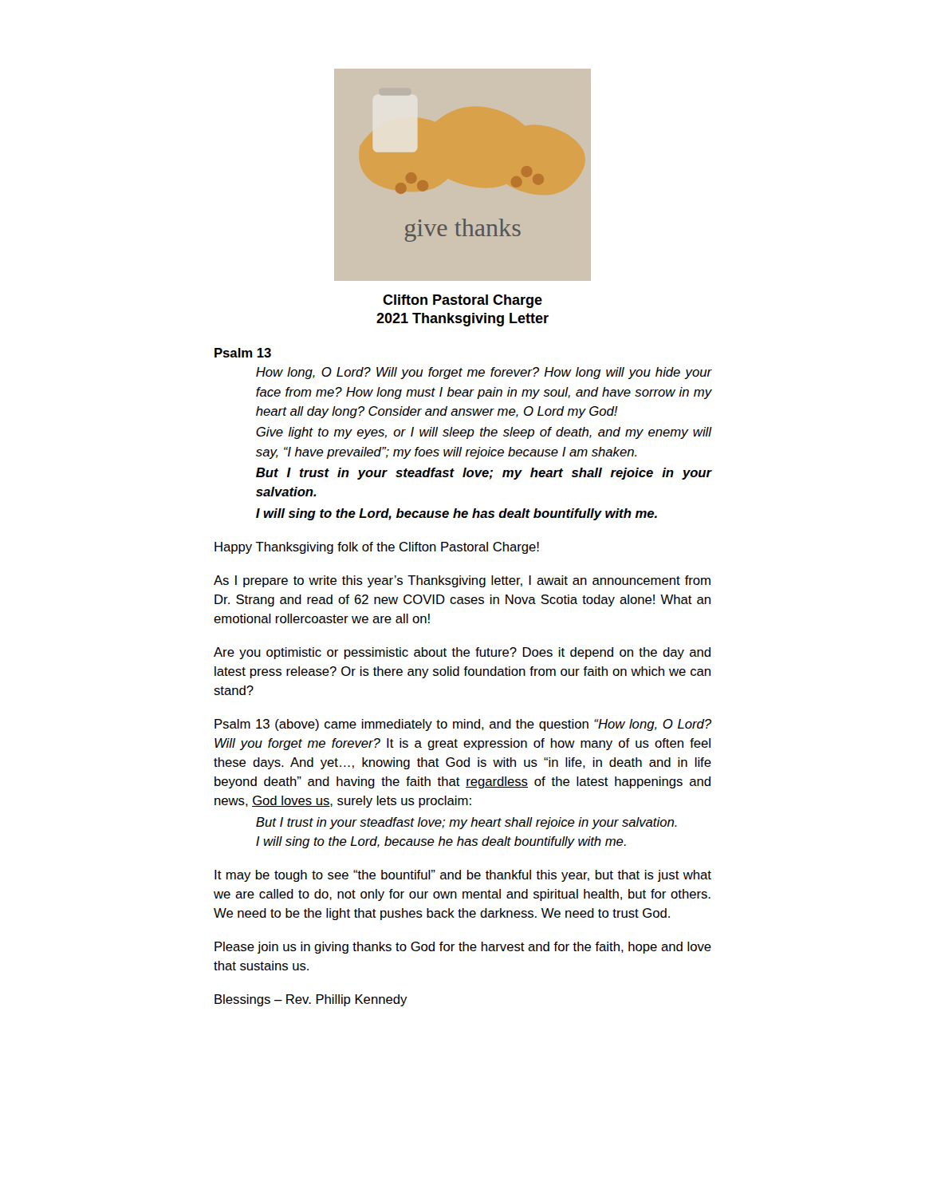Clifton Pastoral Charge
2021 Thanksgiving Letter
Psalm 13
How long, O Lord? Will you forget me forever? How long will you hide your face from me? How long must I bear pain in my soul, and have sorrow in my heart all day long? Consider and answer me, O Lord my God!
Give light to my eyes, or I will sleep the sleep of death, and my enemy will say, “I have prevailed”; my foes will rejoice because I am shaken.
But I trust in your steadfast love; my heart shall rejoice in your salvation.
I will sing to the Lord, because he has dealt bountifully with me.
Happy Thanksgiving folk of the Clifton Pastoral Charge!
As I prepare to write this year’s Thanksgiving letter, I await an announcement from Dr. Strang and read of 62 new COVID cases in Nova Scotia today alone! What an emotional rollercoaster we are all on!
Are you optimistic or pessimistic about the future? Does it depend on the day and latest press release? Or is there any solid foundation from our faith on which we can stand?
Psalm 13 (above) came immediately to mind, and the question “How long, O Lord? Will you forget me forever? It is a great expression of how many of us often feel these days. And yet…, knowing that God is with us “in life, in death and in life beyond death” and having the faith that regardless of the latest happenings and news, God loves us, surely lets us proclaim:
But I trust in your steadfast love; my heart shall rejoice in your salvation.
I will sing to the Lord, because he has dealt bountifully with me.
It may be tough to see “the bountiful” and be thankful this year, but that is just what we are called to do, not only for our own mental and spiritual health, but for others. We need to be the light that pushes back the darkness. We need to trust God.
Please join us in giving thanks to God for the harvest and for the faith, hope and love that sustains us.
Blessings – Rev. Phillip Kennedy